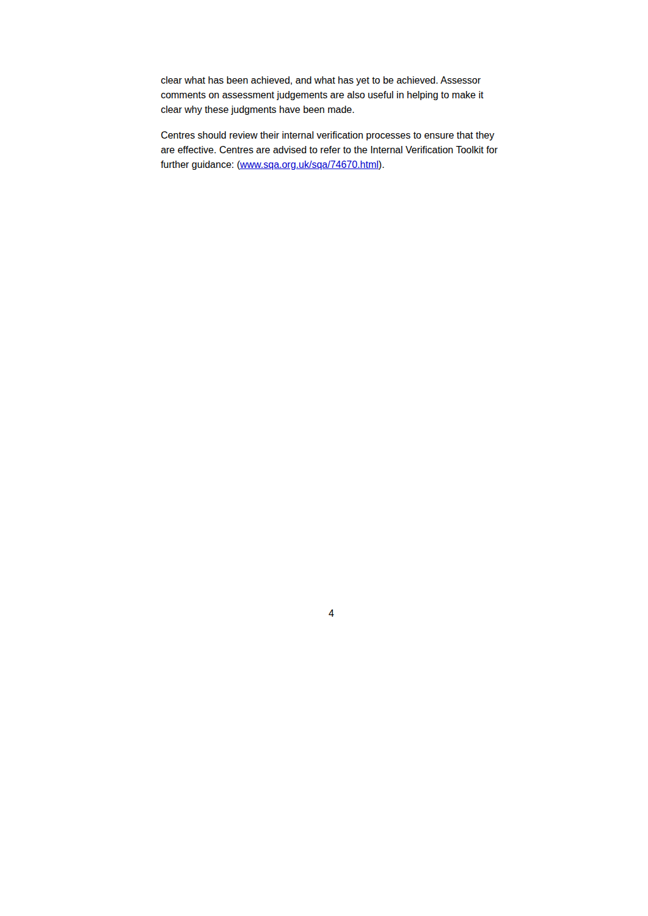clear what has been achieved, and what has yet to be achieved. Assessor comments on assessment judgements are also useful in helping to make it clear why these judgments have been made.
Centres should review their internal verification processes to ensure that they are effective. Centres are advised to refer to the Internal Verification Toolkit for further guidance: (www.sqa.org.uk/sqa/74670.html).
4